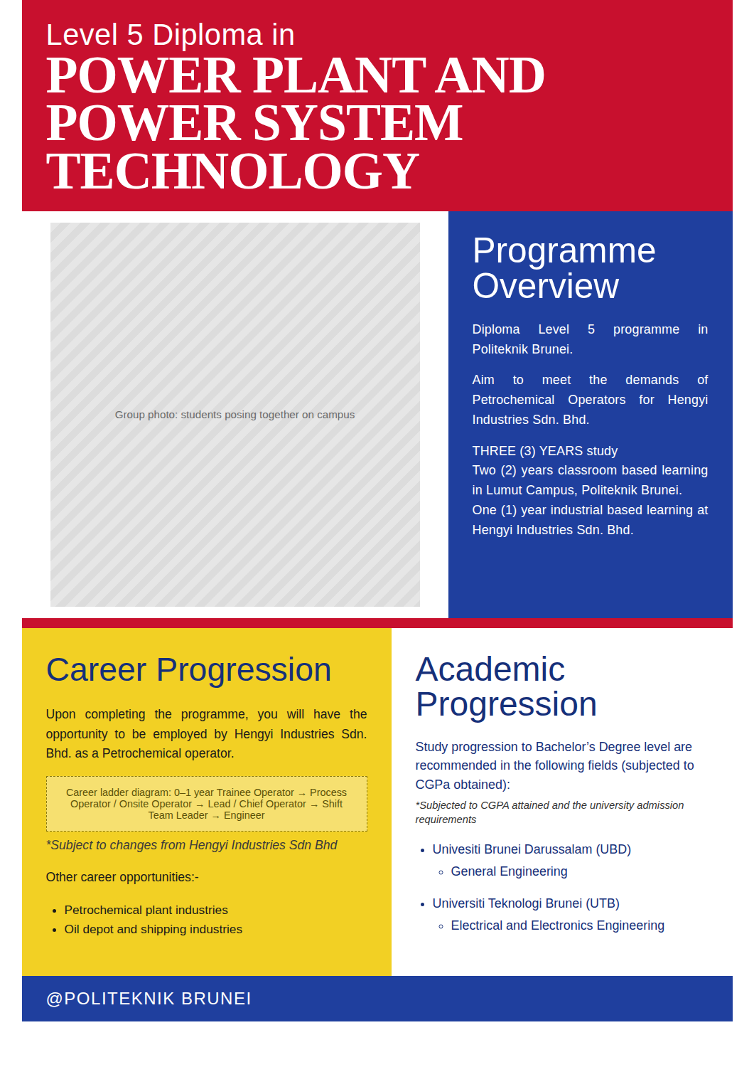Level 5 Diploma in
Power Plant and Power System Technology
Group photo: students posing together on campus
Programme Overview
Diploma Level 5 programme in Politeknik Brunei.
Aim to meet the demands of Petrochemical Operators for Hengyi Industries Sdn. Bhd.
THREE (3) YEARS study
Two (2) years classroom based learning in Lumut Campus, Politeknik Brunei.
One (1) year industrial based learning at Hengyi Industries Sdn. Bhd.
Career Progression
Upon completing the programme, you will have the opportunity to be employed by Hengyi Industries Sdn. Bhd. as a Petrochemical operator.
Career ladder diagram: 0–1 year Trainee Operator → Process Operator / Onsite Operator → Lead / Chief Operator → Shift Team Leader → Engineer
*Subject to changes from Hengyi Industries Sdn Bhd
Other career opportunities:-
Petrochemical plant industries
Oil depot and shipping industries
Academic Progression
Study progression to Bachelor’s Degree level are recommended in the following fields (subjected to CGPa obtained):
*Subjected to CGPA attained and the university admission requirements
Univesiti Brunei Darussalam (UBD)
General Engineering
Universiti Teknologi Brunei (UTB)
Electrical and Electronics Engineering
@POLITEKNIK BRUNEI